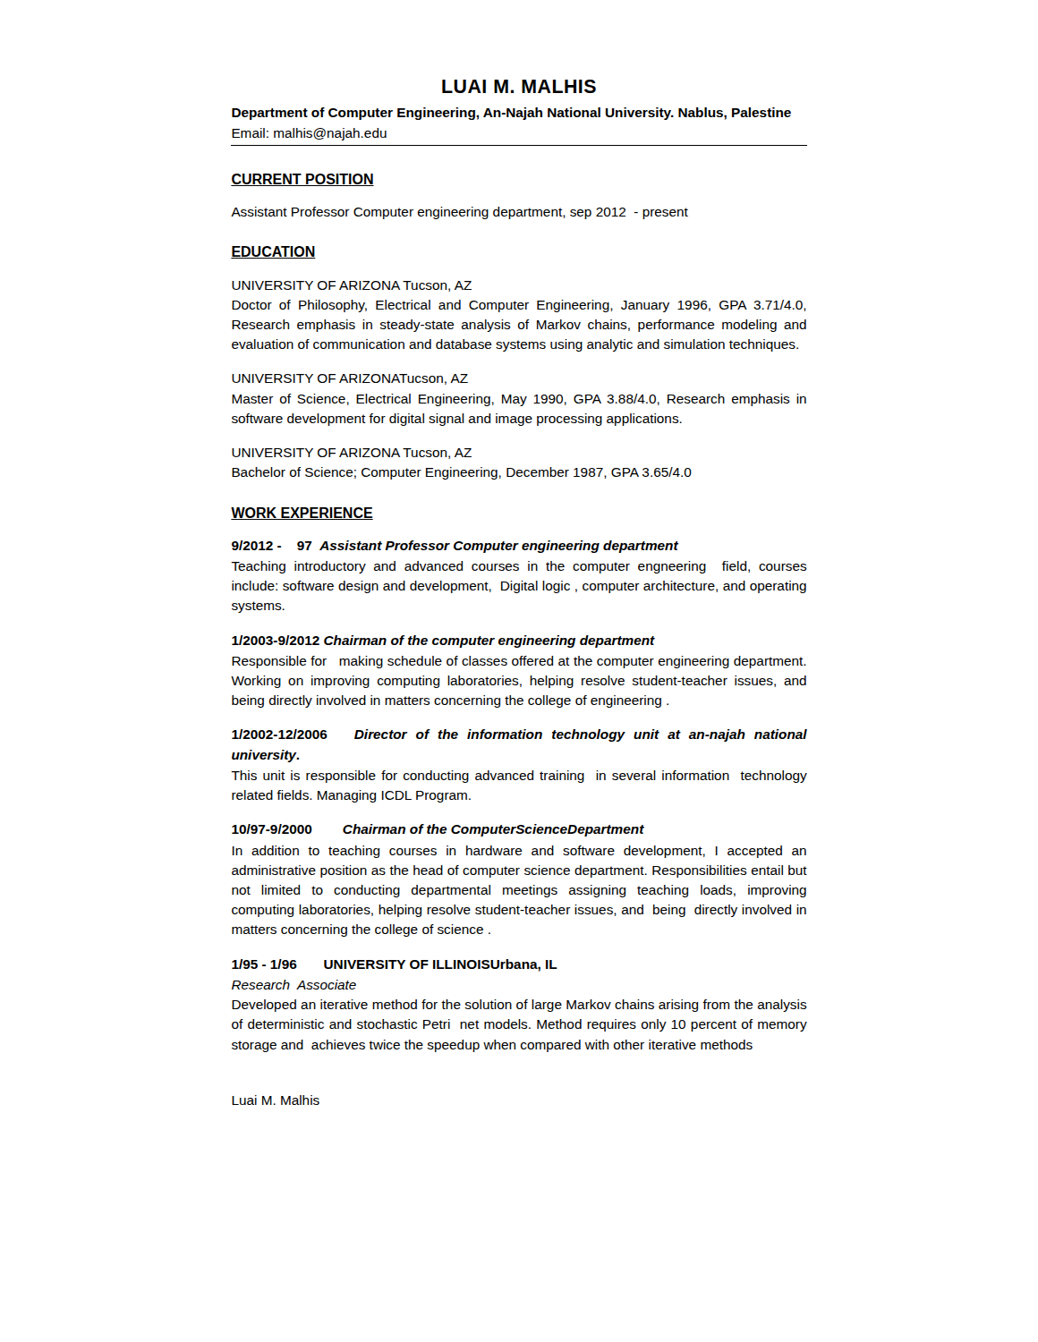LUAI M. MALHIS
Department of Computer Engineering, An-Najah National University. Nablus, Palestine
Email: malhis@najah.edu
CURRENT POSITION
Assistant Professor Computer engineering department, sep 2012 - present
EDUCATION
UNIVERSITY OF ARIZONA Tucson, AZ
Doctor of Philosophy, Electrical and Computer Engineering, January 1996, GPA 3.71/4.0, Research emphasis in steady-state analysis of Markov chains, performance modeling and evaluation of communication and database systems using analytic and simulation techniques.
UNIVERSITY OF ARIZONATucson, AZ
Master of Science, Electrical Engineering, May 1990, GPA 3.88/4.0, Research emphasis in software development for digital signal and image processing applications.
UNIVERSITY OF ARIZONA Tucson, AZ
Bachelor of Science; Computer Engineering, December 1987, GPA 3.65/4.0
WORK EXPERIENCE
9/2012 - 97 Assistant Professor Computer engineering department
Teaching introductory and advanced courses in the computer engneering field, courses include: software design and development, Digital logic , computer architecture, and operating systems.
1/2003-9/2012 Chairman of the computer engineering department
Responsible for making schedule of classes offered at the computer engineering department. Working on improving computing laboratories, helping resolve student-teacher issues, and being directly involved in matters concerning the college of engineering .
1/2002-12/2006 Director of the information technology unit at an-najah national university.
This unit is responsible for conducting advanced training in several information technology related fields. Managing ICDL Program.
10/97-9/2000 Chairman of the ComputerScienceDepartment
In addition to teaching courses in hardware and software development, I accepted an administrative position as the head of computer science department. Responsibilities entail but not limited to conducting departmental meetings assigning teaching loads, improving computing laboratories, helping resolve student-teacher issues, and being directly involved in matters concerning the college of science .
1/95 - 1/96 UNIVERSITY OF ILLINOISUrbana, IL
Research Associate
Developed an iterative method for the solution of large Markov chains arising from the analysis of deterministic and stochastic Petri net models. Method requires only 10 percent of memory storage and achieves twice the speedup when compared with other iterative methods
Luai M. Malhis